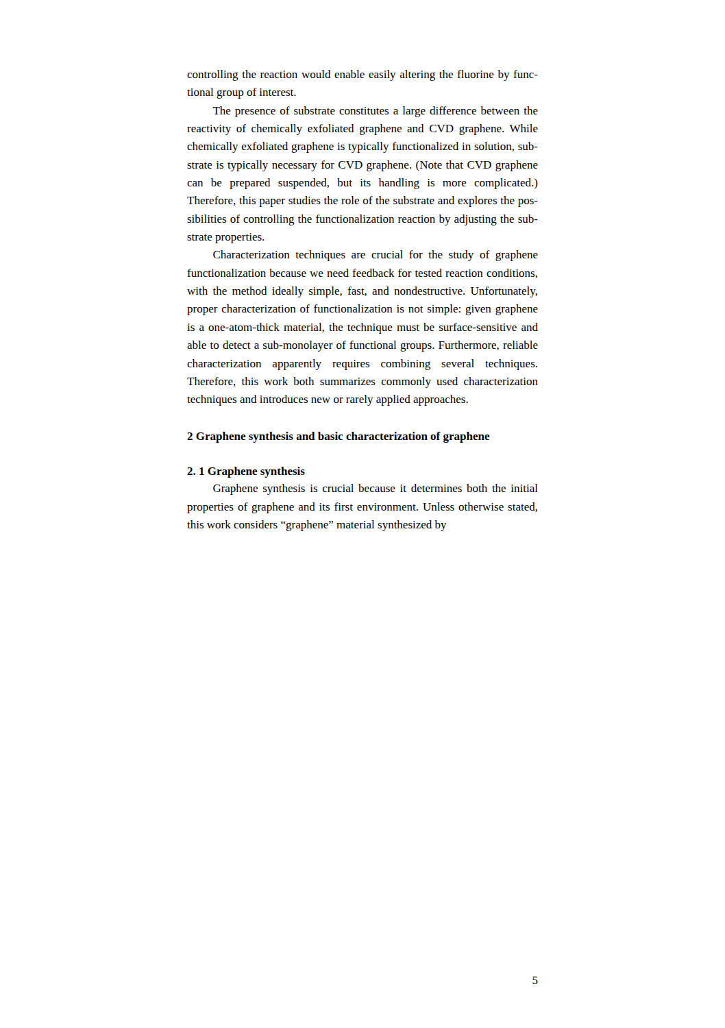controlling the reaction would enable easily altering the fluorine by functional group of interest.
The presence of substrate constitutes a large difference between the reactivity of chemically exfoliated graphene and CVD graphene. While chemically exfoliated graphene is typically functionalized in solution, substrate is typically necessary for CVD graphene. (Note that CVD graphene can be prepared suspended, but its handling is more complicated.) Therefore, this paper studies the role of the substrate and explores the possibilities of controlling the functionalization reaction by adjusting the substrate properties.
Characterization techniques are crucial for the study of graphene functionalization because we need feedback for tested reaction conditions, with the method ideally simple, fast, and nondestructive. Unfortunately, proper characterization of functionalization is not simple: given graphene is a one-atom-thick material, the technique must be surface-sensitive and able to detect a sub-monolayer of functional groups. Furthermore, reliable characterization apparently requires combining several techniques. Therefore, this work both summarizes commonly used characterization techniques and introduces new or rarely applied approaches.
2 Graphene synthesis and basic characterization of graphene
2. 1 Graphene synthesis
Graphene synthesis is crucial because it determines both the initial properties of graphene and its first environment. Unless otherwise stated, this work considers “graphene” material synthesized by
5